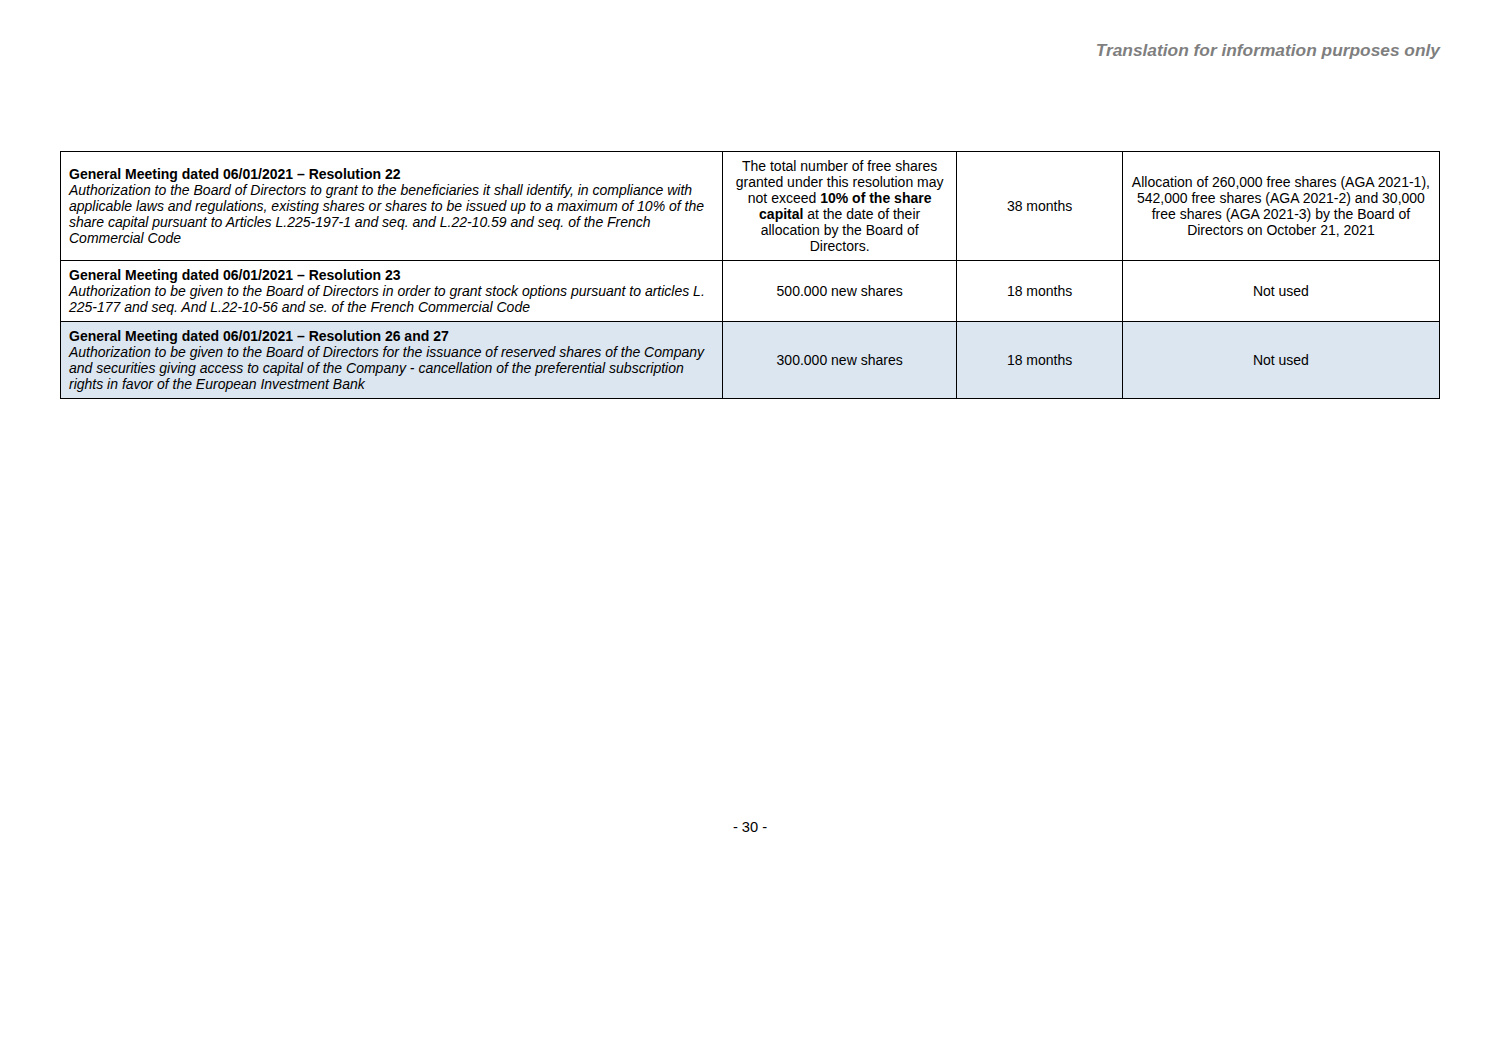Translation for information purposes only
| General Meeting dated 06/01/2021 – Resolution 22 Authorization to the Board of Directors to grant to the beneficiaries it shall identify, in compliance with applicable laws and regulations, existing shares or shares to be issued up to a maximum of 10% of the share capital pursuant to Articles L.225-197-1 and seq. and L.22-10.59 and seq. of the French Commercial Code | The total number of free shares granted under this resolution may not exceed 10% of the share capital at the date of their allocation by the Board of Directors. | 38 months | Allocation of 260,000 free shares (AGA 2021-1), 542,000 free shares (AGA 2021-2) and 30,000 free shares (AGA 2021-3) by the Board of Directors on October 21, 2021 |
| General Meeting dated 06/01/2021 – Resolution 23 Authorization to be given to the Board of Directors in order to grant stock options pursuant to articles L. 225-177 and seq. And L.22-10-56 and se. of the French Commercial Code | 500.000 new shares | 18 months | Not used |
| General Meeting dated 06/01/2021 – Resolution 26 and 27 Authorization to be given to the Board of Directors for the issuance of reserved shares of the Company and securities giving access to capital of the Company - cancellation of the preferential subscription rights in favor of the European Investment Bank | 300.000 new shares | 18 months | Not used |
- 30 -